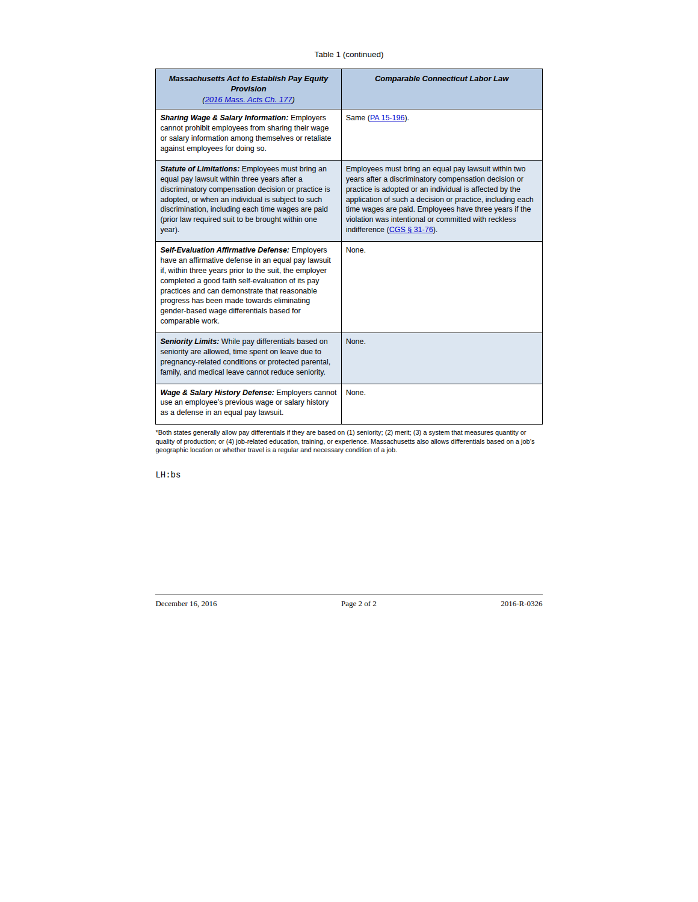Table 1 (continued)
| Massachusetts Act to Establish Pay Equity Provision ( 2016 Mass. Acts Ch. 177 ) | Comparable Connecticut Labor Law |
| --- | --- |
| Sharing Wage & Salary Information: Employers cannot prohibit employees from sharing their wage or salary information among themselves or retaliate against employees for doing so. | Same ( PA 15-196 ). |
| Statute of Limitations: Employees must bring an equal pay lawsuit within three years after a discriminatory compensation decision or practice is adopted, or when an individual is subject to such discrimination, including each time wages are paid (prior law required suit to be brought within one year). | Employees must bring an equal pay lawsuit within two years after a discriminatory compensation decision or practice is adopted or an individual is affected by the application of such a decision or practice, including each time wages are paid. Employees have three years if the violation was intentional or committed with reckless indifference ( CGS § 31-76 ). |
| Self-Evaluation Affirmative Defense: Employers have an affirmative defense in an equal pay lawsuit if, within three years prior to the suit, the employer completed a good faith self-evaluation of its pay practices and can demonstrate that reasonable progress has been made towards eliminating gender-based wage differentials based for comparable work. | None. |
| Seniority Limits: While pay differentials based on seniority are allowed, time spent on leave due to pregnancy-related conditions or protected parental, family, and medical leave cannot reduce seniority. | None. |
| Wage & Salary History Defense: Employers cannot use an employee’s previous wage or salary history as a defense in an equal pay lawsuit. | None. |
*Both states generally allow pay differentials if they are based on (1) seniority; (2) merit; (3) a system that measures quantity or quality of production; or (4) job-related education, training, or experience. Massachusetts also allows differentials based on a job’s geographic location or whether travel is a regular and necessary condition of a job.
LH:bs
December 16, 2016
Page 2 of 2
2016-R-0326